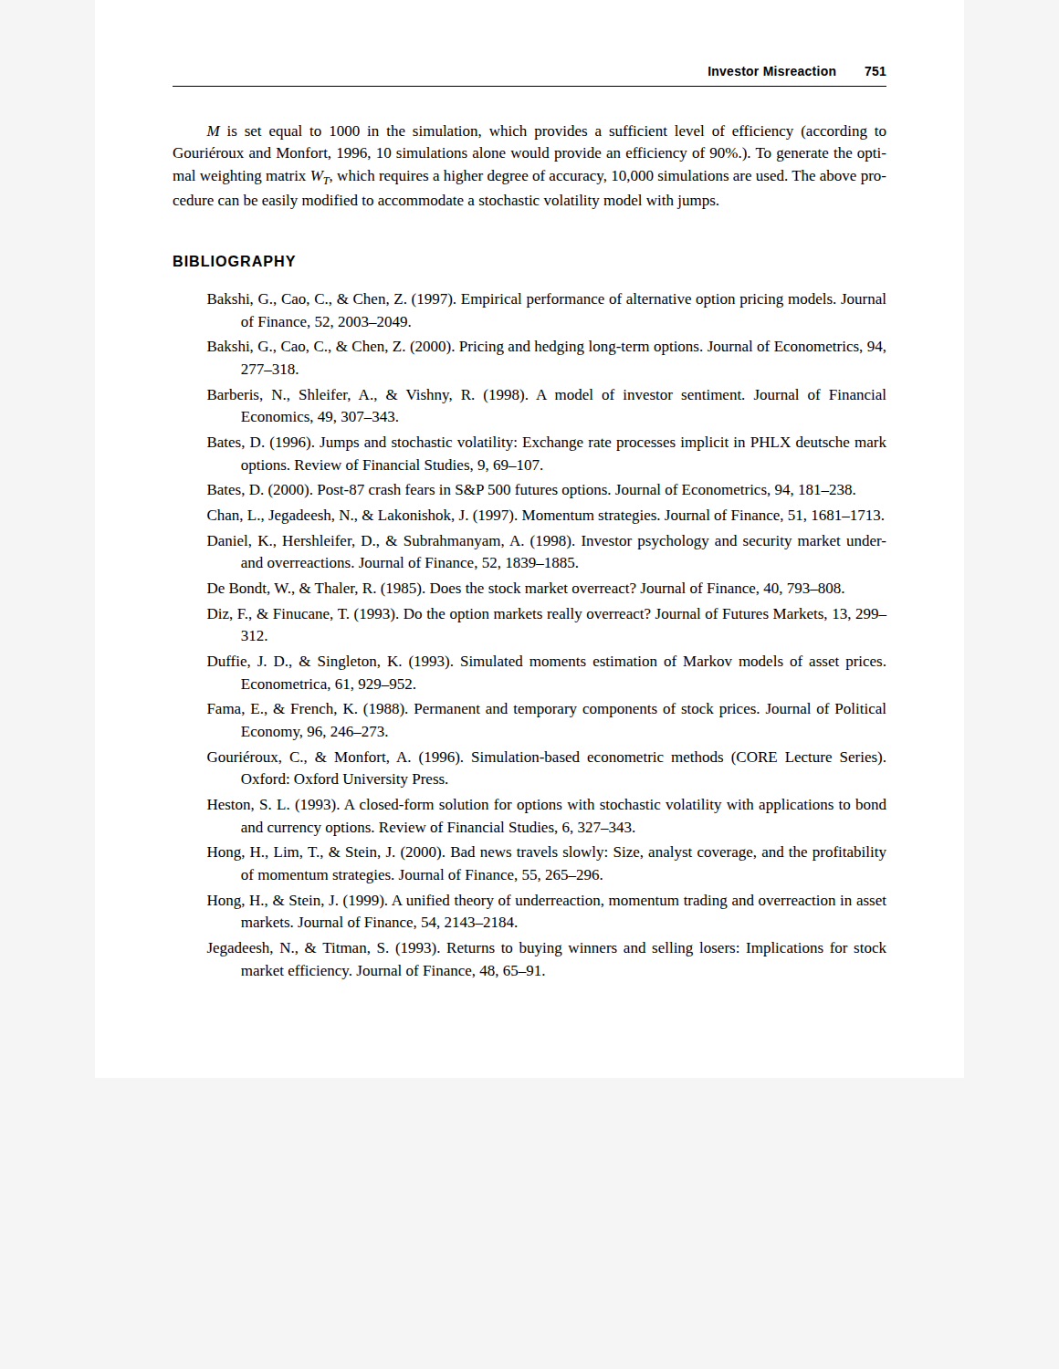Investor Misreaction 751
M is set equal to 1000 in the simulation, which provides a sufficient level of efficiency (according to Gouriéroux and Monfort, 1996, 10 simulations alone would provide an efficiency of 90%.). To generate the optimal weighting matrix WT, which requires a higher degree of accuracy, 10,000 simulations are used. The above procedure can be easily modified to accommodate a stochastic volatility model with jumps.
BIBLIOGRAPHY
Bakshi, G., Cao, C., & Chen, Z. (1997). Empirical performance of alternative option pricing models. Journal of Finance, 52, 2003–2049.
Bakshi, G., Cao, C., & Chen, Z. (2000). Pricing and hedging long-term options. Journal of Econometrics, 94, 277–318.
Barberis, N., Shleifer, A., & Vishny, R. (1998). A model of investor sentiment. Journal of Financial Economics, 49, 307–343.
Bates, D. (1996). Jumps and stochastic volatility: Exchange rate processes implicit in PHLX deutsche mark options. Review of Financial Studies, 9, 69–107.
Bates, D. (2000). Post-87 crash fears in S&P 500 futures options. Journal of Econometrics, 94, 181–238.
Chan, L., Jegadeesh, N., & Lakonishok, J. (1997). Momentum strategies. Journal of Finance, 51, 1681–1713.
Daniel, K., Hershleifer, D., & Subrahmanyam, A. (1998). Investor psychology and security market under- and overreactions. Journal of Finance, 52, 1839–1885.
De Bondt, W., & Thaler, R. (1985). Does the stock market overreact? Journal of Finance, 40, 793–808.
Diz, F., & Finucane, T. (1993). Do the option markets really overreact? Journal of Futures Markets, 13, 299–312.
Duffie, J. D., & Singleton, K. (1993). Simulated moments estimation of Markov models of asset prices. Econometrica, 61, 929–952.
Fama, E., & French, K. (1988). Permanent and temporary components of stock prices. Journal of Political Economy, 96, 246–273.
Gouriéroux, C., & Monfort, A. (1996). Simulation-based econometric methods (CORE Lecture Series). Oxford: Oxford University Press.
Heston, S. L. (1993). A closed-form solution for options with stochastic volatility with applications to bond and currency options. Review of Financial Studies, 6, 327–343.
Hong, H., Lim, T., & Stein, J. (2000). Bad news travels slowly: Size, analyst coverage, and the profitability of momentum strategies. Journal of Finance, 55, 265–296.
Hong, H., & Stein, J. (1999). A unified theory of underreaction, momentum trading and overreaction in asset markets. Journal of Finance, 54, 2143–2184.
Jegadeesh, N., & Titman, S. (1993). Returns to buying winners and selling losers: Implications for stock market efficiency. Journal of Finance, 48, 65–91.